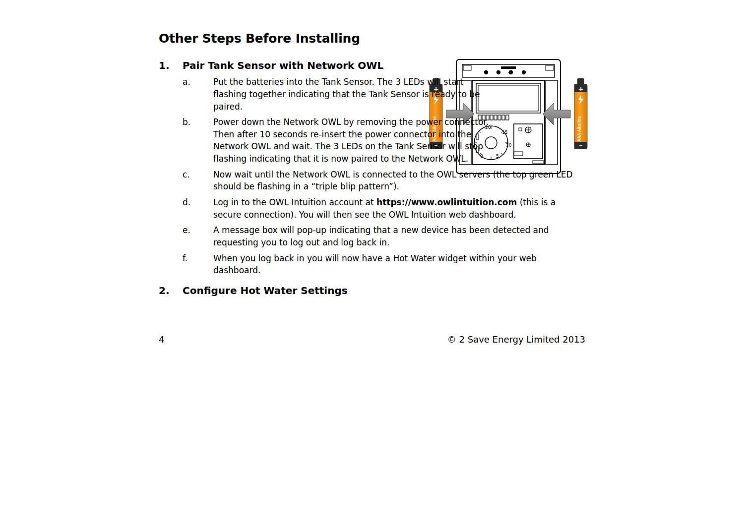Other Steps Before Installing
20 15 10 5 0 + – AAA Alkaline + – AAA Alkaline
1.
Pair Tank Sensor with Network OWL
a. Put the batteries into the Tank Sensor. The 3 LEDs will start flashing together indicating that the Tank Sensor is ready to be paired.
b. Power down the Network OWL by removing the power connector. Then after 10 seconds re-insert the power connector into the Network OWL and wait. The 3 LEDs on the Tank Sensor will stop flashing indicating that it is now paired to the Network OWL.
c. Now wait until the Network OWL is connected to the OWL servers (the top green LED should be flashing in a “triple blip pattern”).
d. Log in to the OWL Intuition account at https://www.owlintuition.com (this is a secure connection). You will then see the OWL Intuition web dashboard.
e. A message box will pop-up indicating that a new device has been detected and requesting you to log out and log back in.
f. When you log back in you will now have a Hot Water widget within your web dashboard.
2.
Configure Hot Water Settings
4 © 2 Save Energy Limited 2013